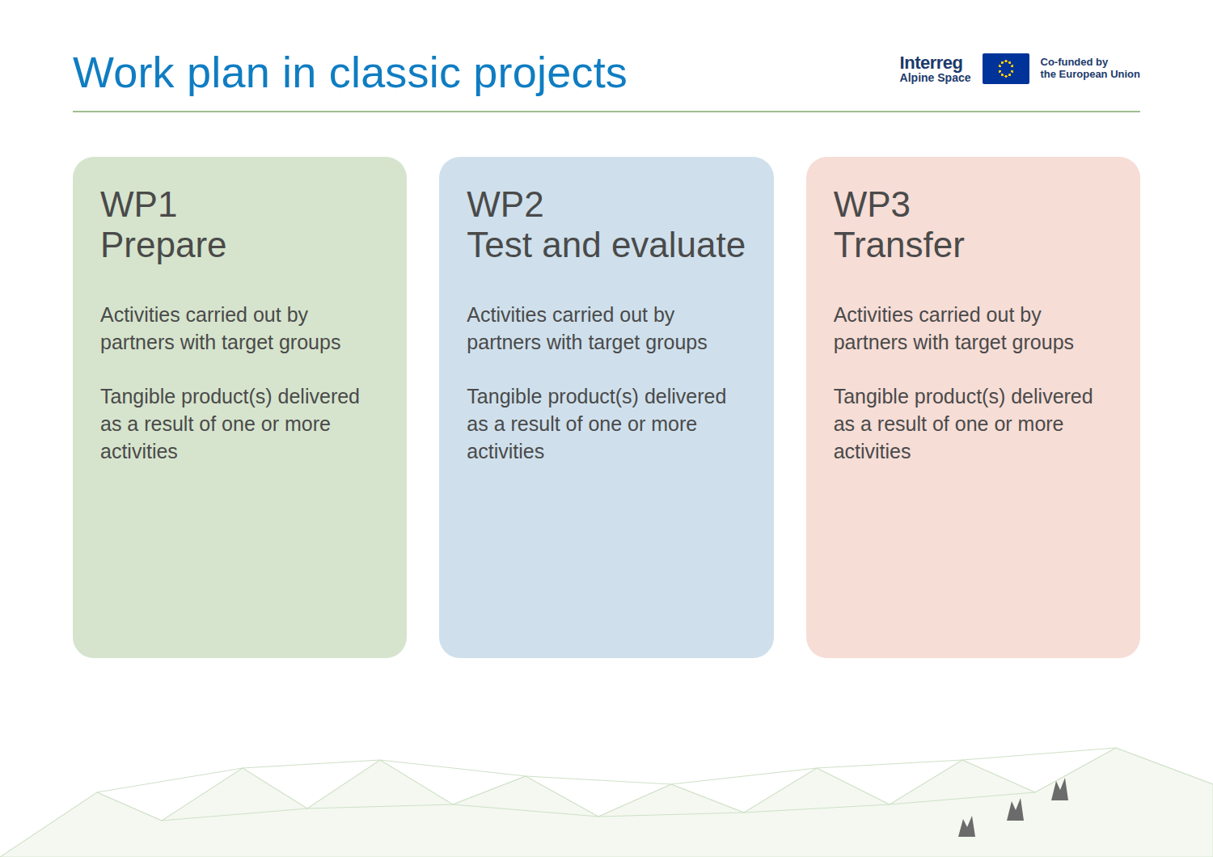Work plan in classic projects
Interreg
Alpine Space
Co-funded by
the European Union
WP1
Prepare
Activities carried out by partners with target groups
Tangible product(s) delivered as a result of one or more activities
WP2
Test and evaluate
Activities carried out by partners with target groups
Tangible product(s) delivered as a result of one or more activities
WP3
Transfer
Activities carried out by partners with target groups
Tangible product(s) delivered as a result of one or more activities